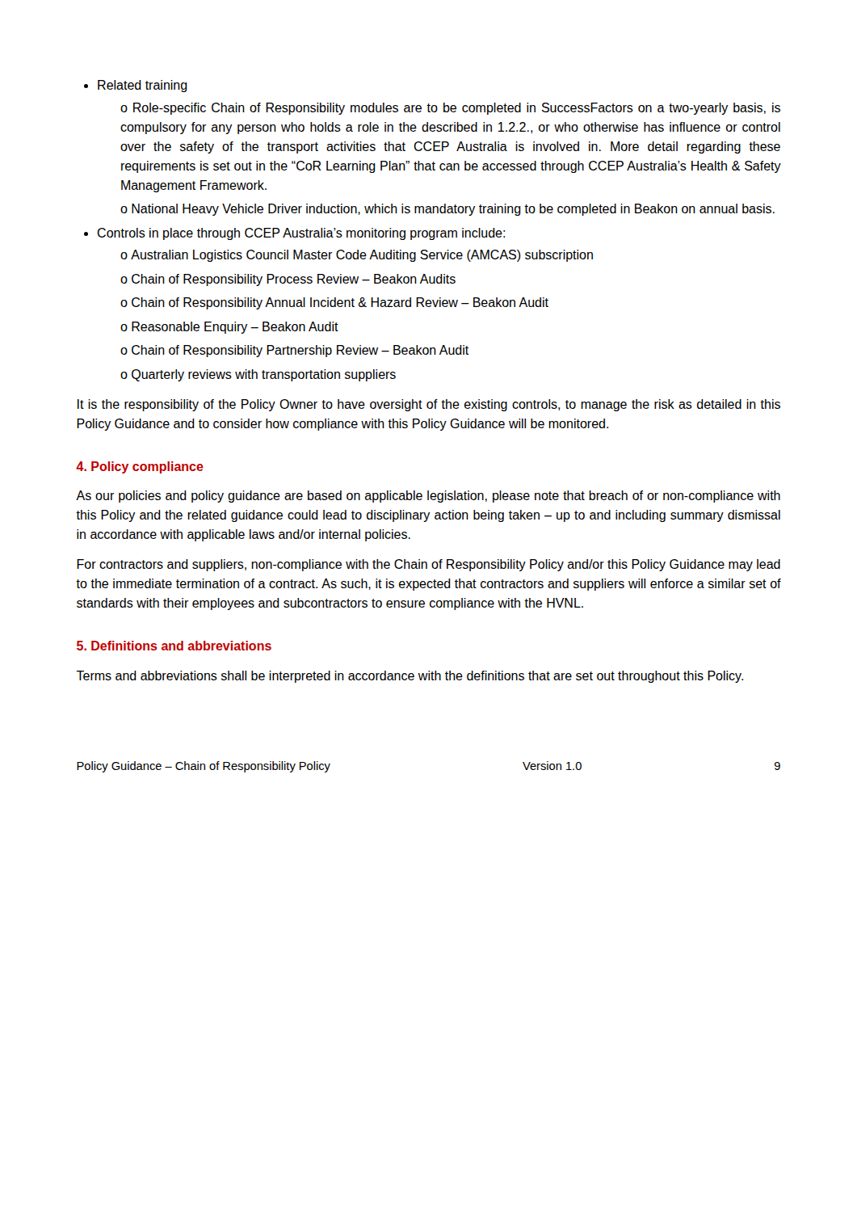Related training
Role-specific Chain of Responsibility modules are to be completed in SuccessFactors on a two-yearly basis, is compulsory for any person who holds a role in the described in 1.2.2., or who otherwise has influence or control over the safety of the transport activities that CCEP Australia is involved in. More detail regarding these requirements is set out in the “CoR Learning Plan” that can be accessed through CCEP Australia’s Health & Safety Management Framework.
National Heavy Vehicle Driver induction, which is mandatory training to be completed in Beakon on annual basis.
Controls in place through CCEP Australia’s monitoring program include:
Australian Logistics Council Master Code Auditing Service (AMCAS) subscription
Chain of Responsibility Process Review – Beakon Audits
Chain of Responsibility Annual Incident & Hazard Review – Beakon Audit
Reasonable Enquiry – Beakon Audit
Chain of Responsibility Partnership Review – Beakon Audit
Quarterly reviews with transportation suppliers
It is the responsibility of the Policy Owner to have oversight of the existing controls, to manage the risk as detailed in this Policy Guidance and to consider how compliance with this Policy Guidance will be monitored.
4. Policy compliance
As our policies and policy guidance are based on applicable legislation, please note that breach of or non-compliance with this Policy and the related guidance could lead to disciplinary action being taken – up to and including summary dismissal in accordance with applicable laws and/or internal policies.
For contractors and suppliers, non-compliance with the Chain of Responsibility Policy and/or this Policy Guidance may lead to the immediate termination of a contract. As such, it is expected that contractors and suppliers will enforce a similar set of standards with their employees and subcontractors to ensure compliance with the HVNL.
5. Definitions and abbreviations
Terms and abbreviations shall be interpreted in accordance with the definitions that are set out throughout this Policy.
Policy Guidance – Chain of Responsibility Policy Version 1.0 9